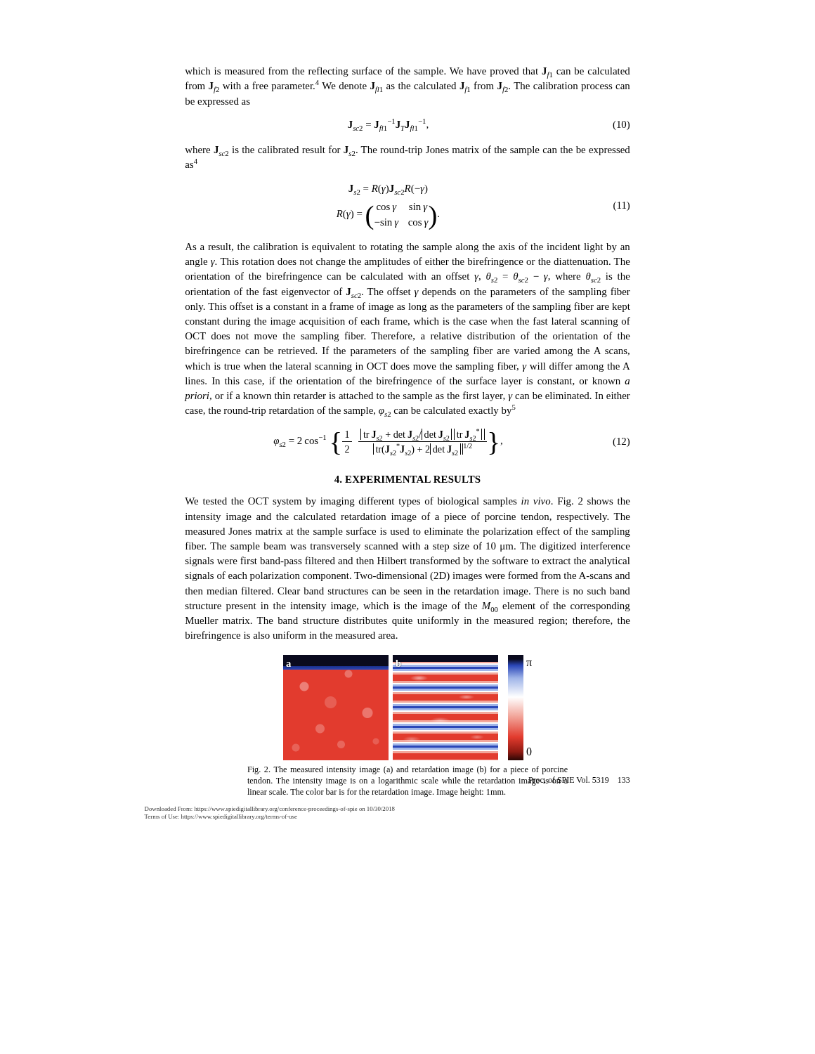which is measured from the reflecting surface of the sample. We have proved that Jf1 can be calculated from Jf2 with a free parameter.4 We denote Jfl1 as the calculated Jf1 from Jf2. The calibration process can be expressed as
Jsc2 = Jfl1−1JTJfl1−1,
(10)
where Jsc2 is the calibrated result for Js2. The round-trip Jones matrix of the sample can the be expressed as4
Js2 = R(γ)Jsc2R(−γ)
R(γ) = ( cos γ sin γ −sin γ cos γ ) .
(11)
As a result, the calibration is equivalent to rotating the sample along the axis of the incident light by an angle γ. This rotation does not change the amplitudes of either the birefringence or the diattenuation. The orientation of the birefringence can be calculated with an offset γ, θs2 = θsc2 − γ, where θsc2 is the orientation of the fast eigenvector of Jsc2. The offset γ depends on the parameters of the sampling fiber only. This offset is a constant in a frame of image as long as the parameters of the sampling fiber are kept constant during the image acquisition of each frame, which is the case when the fast lateral scanning of OCT does not move the sampling fiber. Therefore, a relative distribution of the orientation of the birefringence can be retrieved. If the parameters of the sampling fiber are varied among the A scans, which is true when the lateral scanning in OCT does move the sampling fiber, γ will differ among the A lines. In this case, if the orientation of the birefringence of the surface layer is constant, or known a priori, or if a known thin retarder is attached to the sample as the first layer, γ can be eliminated. In either case, the round-trip retardation of the sample, φs2 can be calculated exactly by5
φs2 = 2 cos−1 { 1 2 tr Js2 + det Js2/det Js2 tr Js2* tr(Js2*Js2) + 2det Js21/2 } ,
(12)
4. EXPERIMENTAL RESULTS
We tested the OCT system by imaging different types of biological samples in vivo. Fig. 2 shows the intensity image and the calculated retardation image of a piece of porcine tendon, respectively. The measured Jones matrix at the sample surface is used to eliminate the polarization effect of the sampling fiber. The sample beam was transversely scanned with a step size of 10 μm. The digitized interference signals were first band-pass filtered and then Hilbert transformed by the software to extract the analytical signals of each polarization component. Two-dimensional (2D) images were formed from the A-scans and then median filtered. Clear band structures can be seen in the retardation image. There is no such band structure present in the intensity image, which is the image of the M00 element of the corresponding Mueller matrix. The band structure distributes quite uniformly in the measured region; therefore, the birefringence is also uniform in the measured area.
a
b
π 0
Fig. 2. The measured intensity image (a) and retardation image (b) for a piece of porcine tendon. The intensity image is on a logarithmic scale while the retardation image is on a linear scale. The color bar is for the retardation image. Image height: 1mm.
Proc. of SPIE Vol. 5319 133
Downloaded From: https://www.spiedigitallibrary.org/conference-proceedings-of-spie on 10/30/2018
Terms of Use: https://www.spiedigitallibrary.org/terms-of-use